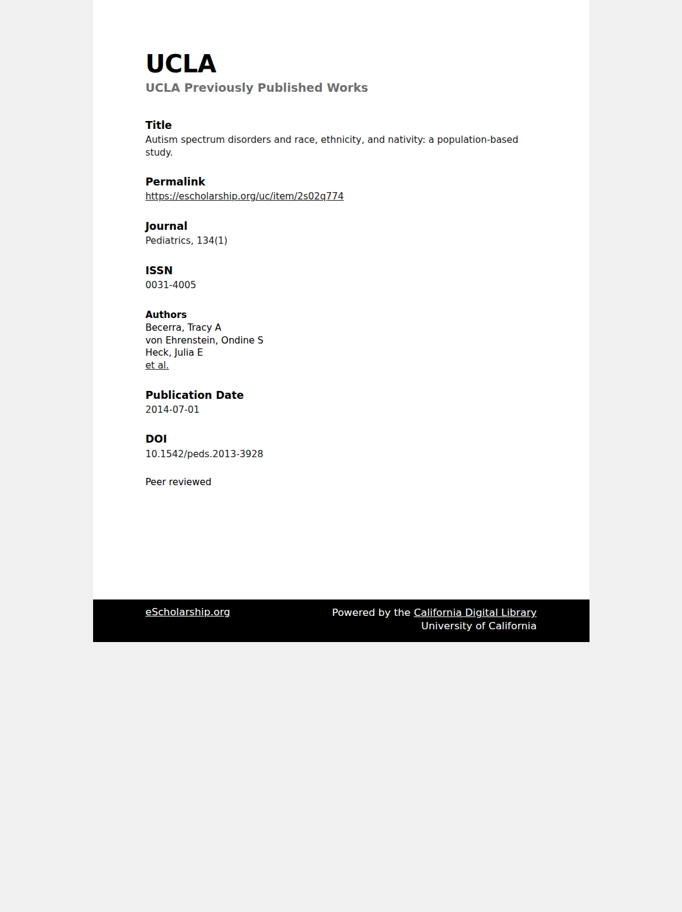UCLA
UCLA Previously Published Works
Title
Autism spectrum disorders and race, ethnicity, and nativity: a population-based study.
Permalink
https://escholarship.org/uc/item/2s02q774
Journal
Pediatrics, 134(1)
ISSN
0031-4005
Authors
Becerra, Tracy A
von Ehrenstein, Ondine S
Heck, Julia E
et al.
Publication Date
2014-07-01
DOI
10.1542/peds.2013-3928
Peer reviewed
eScholarship.org
Powered by the California Digital Library
University of California